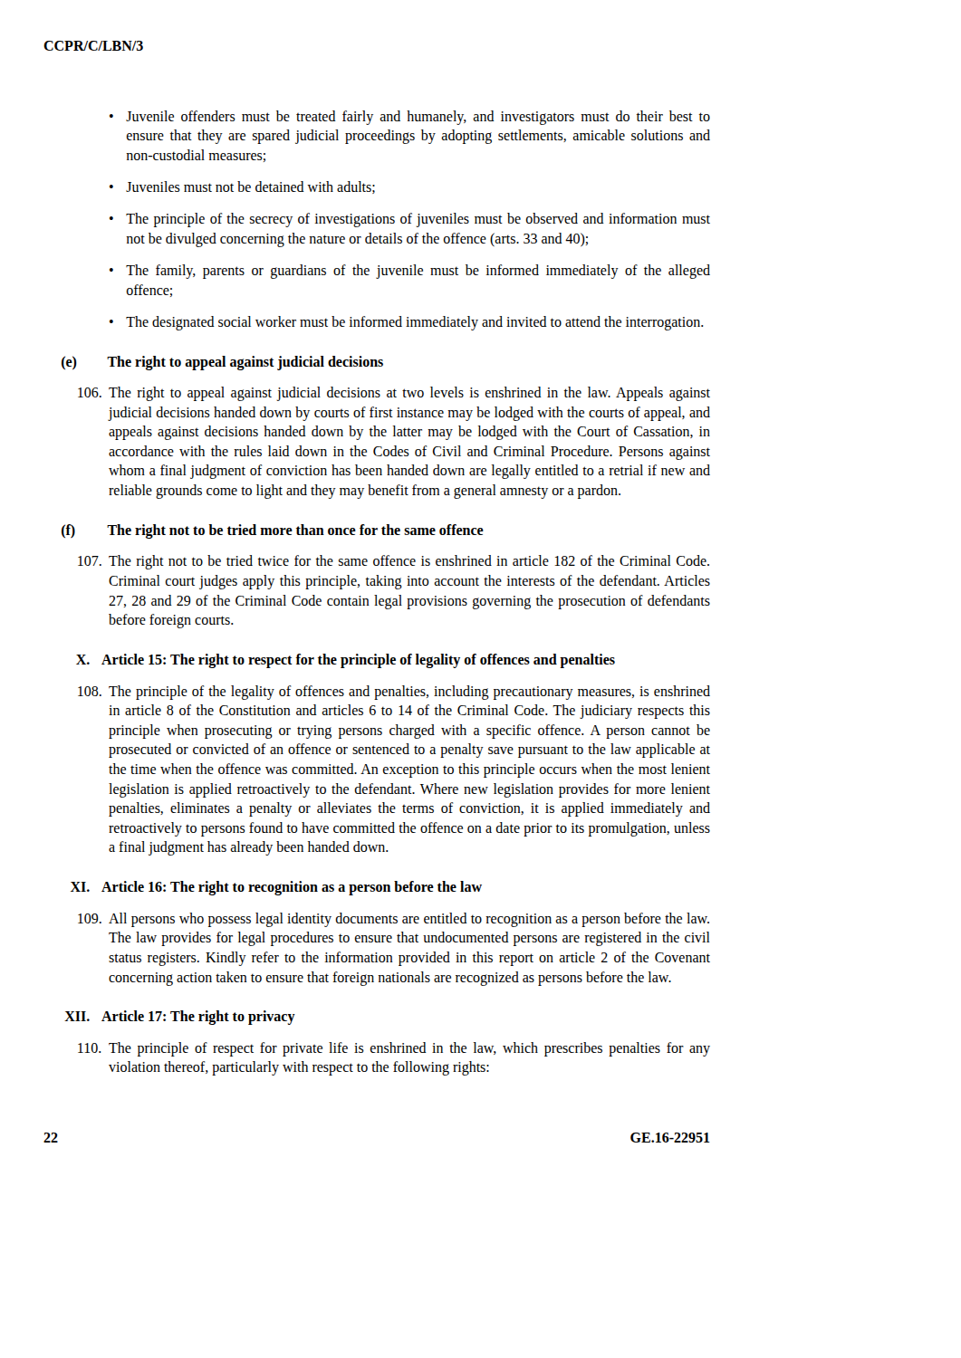CCPR/C/LBN/3
Juvenile offenders must be treated fairly and humanely, and investigators must do their best to ensure that they are spared judicial proceedings by adopting settlements, amicable solutions and non-custodial measures;
Juveniles must not be detained with adults;
The principle of the secrecy of investigations of juveniles must be observed and information must not be divulged concerning the nature or details of the offence (arts. 33 and 40);
The family, parents or guardians of the juvenile must be informed immediately of the alleged offence;
The designated social worker must be informed immediately and invited to attend the interrogation.
(e) The right to appeal against judicial decisions
106. The right to appeal against judicial decisions at two levels is enshrined in the law. Appeals against judicial decisions handed down by courts of first instance may be lodged with the courts of appeal, and appeals against decisions handed down by the latter may be lodged with the Court of Cassation, in accordance with the rules laid down in the Codes of Civil and Criminal Procedure. Persons against whom a final judgment of conviction has been handed down are legally entitled to a retrial if new and reliable grounds come to light and they may benefit from a general amnesty or a pardon.
(f) The right not to be tried more than once for the same offence
107. The right not to be tried twice for the same offence is enshrined in article 182 of the Criminal Code. Criminal court judges apply this principle, taking into account the interests of the defendant. Articles 27, 28 and 29 of the Criminal Code contain legal provisions governing the prosecution of defendants before foreign courts.
X. Article 15: The right to respect for the principle of legality of offences and penalties
108. The principle of the legality of offences and penalties, including precautionary measures, is enshrined in article 8 of the Constitution and articles 6 to 14 of the Criminal Code. The judiciary respects this principle when prosecuting or trying persons charged with a specific offence. A person cannot be prosecuted or convicted of an offence or sentenced to a penalty save pursuant to the law applicable at the time when the offence was committed. An exception to this principle occurs when the most lenient legislation is applied retroactively to the defendant. Where new legislation provides for more lenient penalties, eliminates a penalty or alleviates the terms of conviction, it is applied immediately and retroactively to persons found to have committed the offence on a date prior to its promulgation, unless a final judgment has already been handed down.
XI. Article 16: The right to recognition as a person before the law
109. All persons who possess legal identity documents are entitled to recognition as a person before the law. The law provides for legal procedures to ensure that undocumented persons are registered in the civil status registers. Kindly refer to the information provided in this report on article 2 of the Covenant concerning action taken to ensure that foreign nationals are recognized as persons before the law.
XII. Article 17: The right to privacy
110. The principle of respect for private life is enshrined in the law, which prescribes penalties for any violation thereof, particularly with respect to the following rights:
22
GE.16-22951